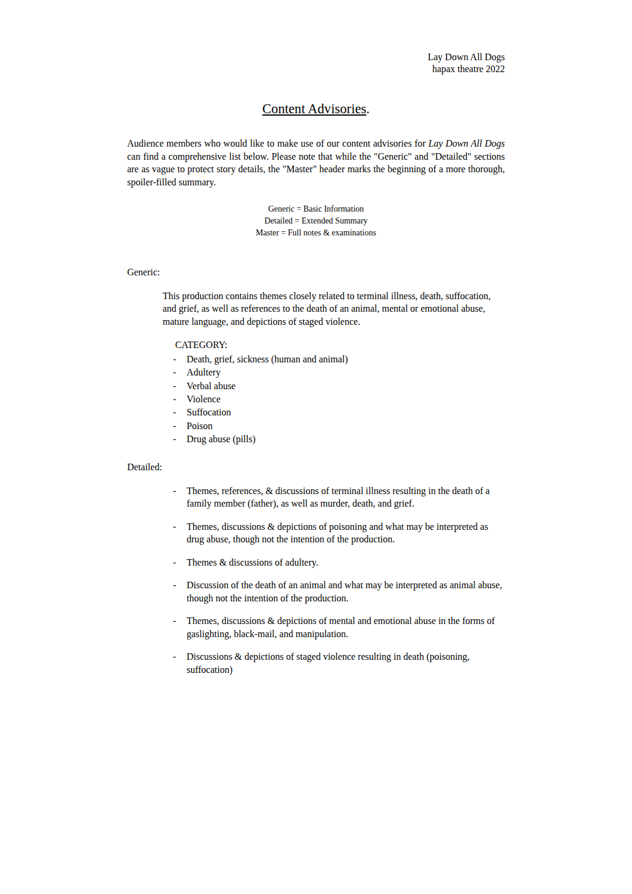Lay Down All Dogs
hapax theatre 2022
Content Advisories.
Audience members who would like to make use of our content advisories for Lay Down All Dogs can find a comprehensive list below. Please note that while the "Generic" and "Detailed" sections are as vague to protect story details, the "Master" header marks the beginning of a more thorough, spoiler-filled summary.
Generic = Basic Information
Detailed = Extended Summary
Master = Full notes & examinations
Generic:
This production contains themes closely related to terminal illness, death, suffocation, and grief, as well as references to the death of an animal, mental or emotional abuse, mature language, and depictions of staged violence.
CATEGORY:
Death, grief, sickness (human and animal)
Adultery
Verbal abuse
Violence
Suffocation
Poison
Drug abuse (pills)
Detailed:
Themes, references, & discussions of terminal illness resulting in the death of a family member (father), as well as murder, death, and grief.
Themes, discussions & depictions of poisoning and what may be interpreted as drug abuse, though not the intention of the production.
Themes & discussions of adultery.
Discussion of the death of an animal and what may be interpreted as animal abuse, though not the intention of the production.
Themes, discussions & depictions of mental and emotional abuse in the forms of gaslighting, black-mail, and manipulation.
Discussions & depictions of staged violence resulting in death (poisoning, suffocation)